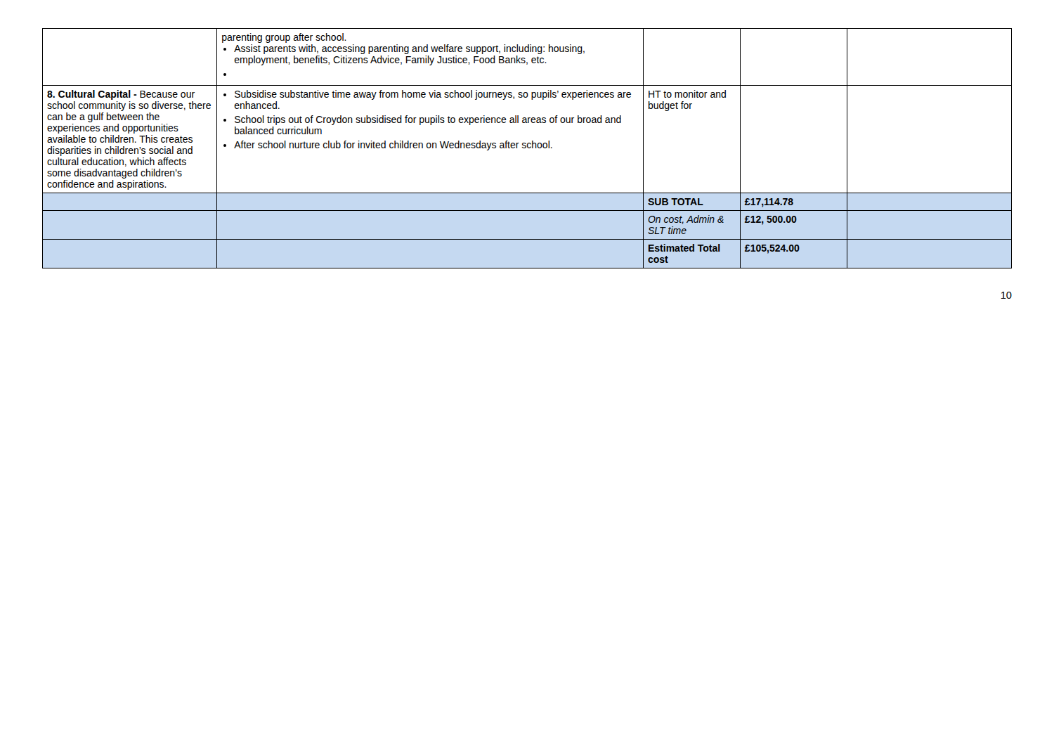| | parenting group after school. Assist parents with, accessing parenting and welfare support, including: housing, employment, benefits, Citizens Advice, Family Justice, Food Banks, etc. | | | |
| 8. Cultural Capital - Because our school community is so diverse, there can be a gulf between the experiences and opportunities available to children. This creates disparities in children’s social and cultural education, which affects some disadvantaged children’s confidence and aspirations. | Subsidise substantive time away from home via school journeys, so pupils’ experiences are enhanced. School trips out of Croydon subsidised for pupils to experience all areas of our broad and balanced curriculum After school nurture club for invited children on Wednesdays after school. | HT to monitor and budget for | | |
| | | SUB TOTAL | £17,114.78 | |
| | | On cost, Admin & SLT time | £12, 500.00 | |
| | | Estimated Total cost | £105,524.00 | |
10